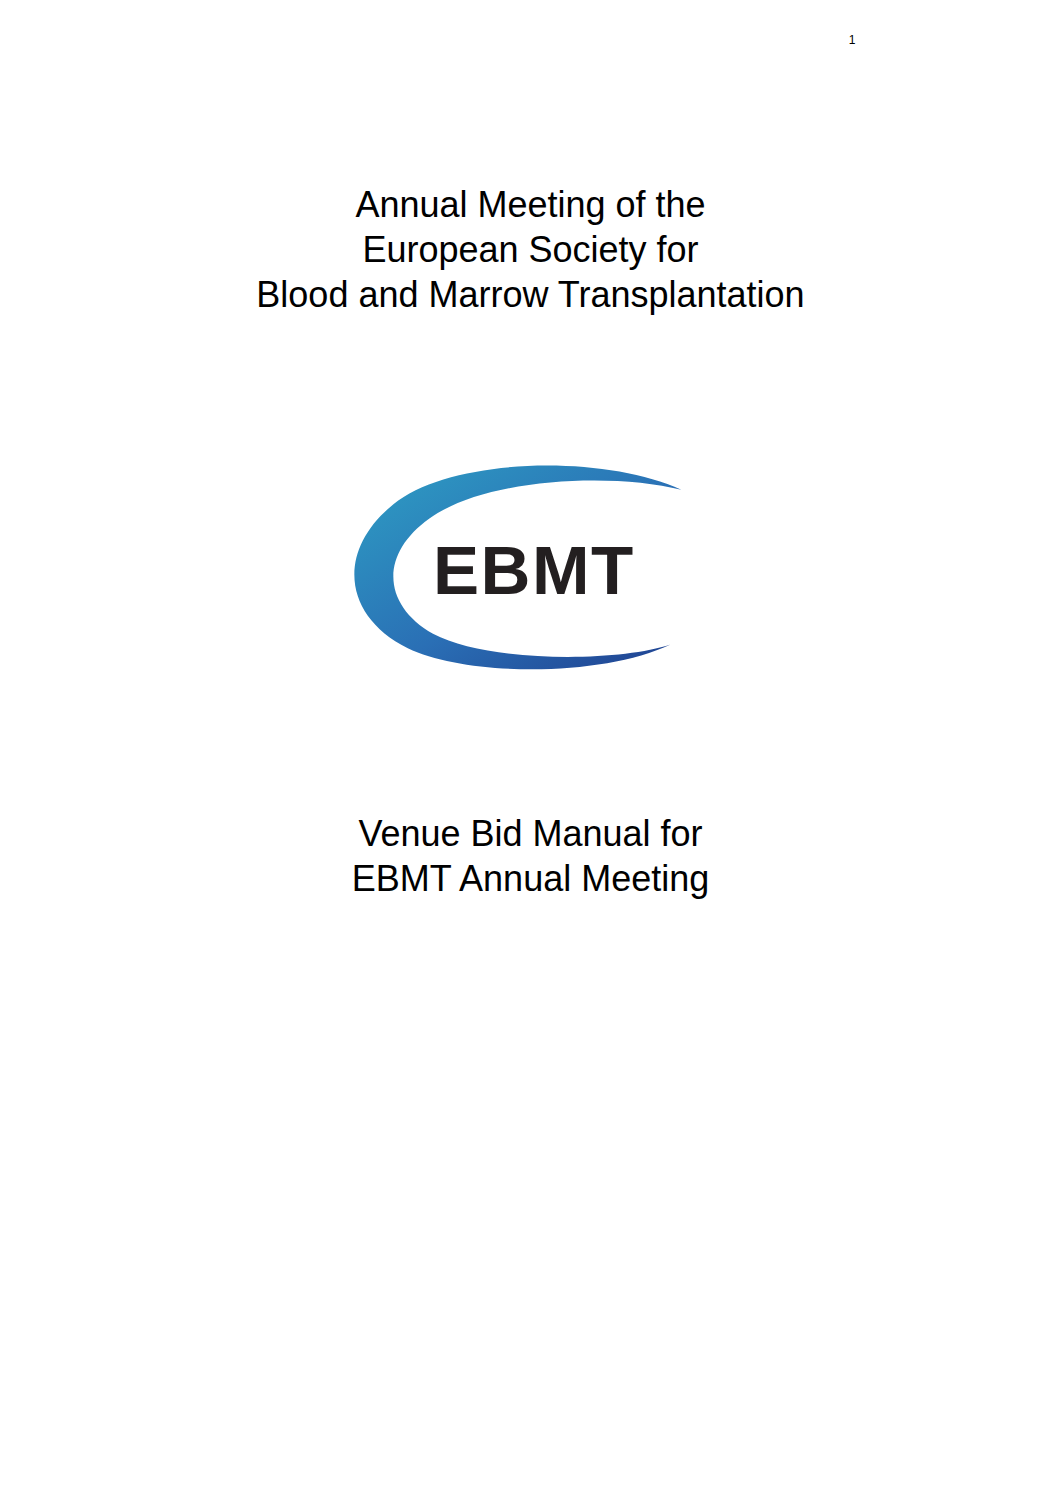1
Annual Meeting of the
European Society for
Blood and Marrow Transplantation
EBMT
Venue Bid Manual for
EBMT Annual Meeting